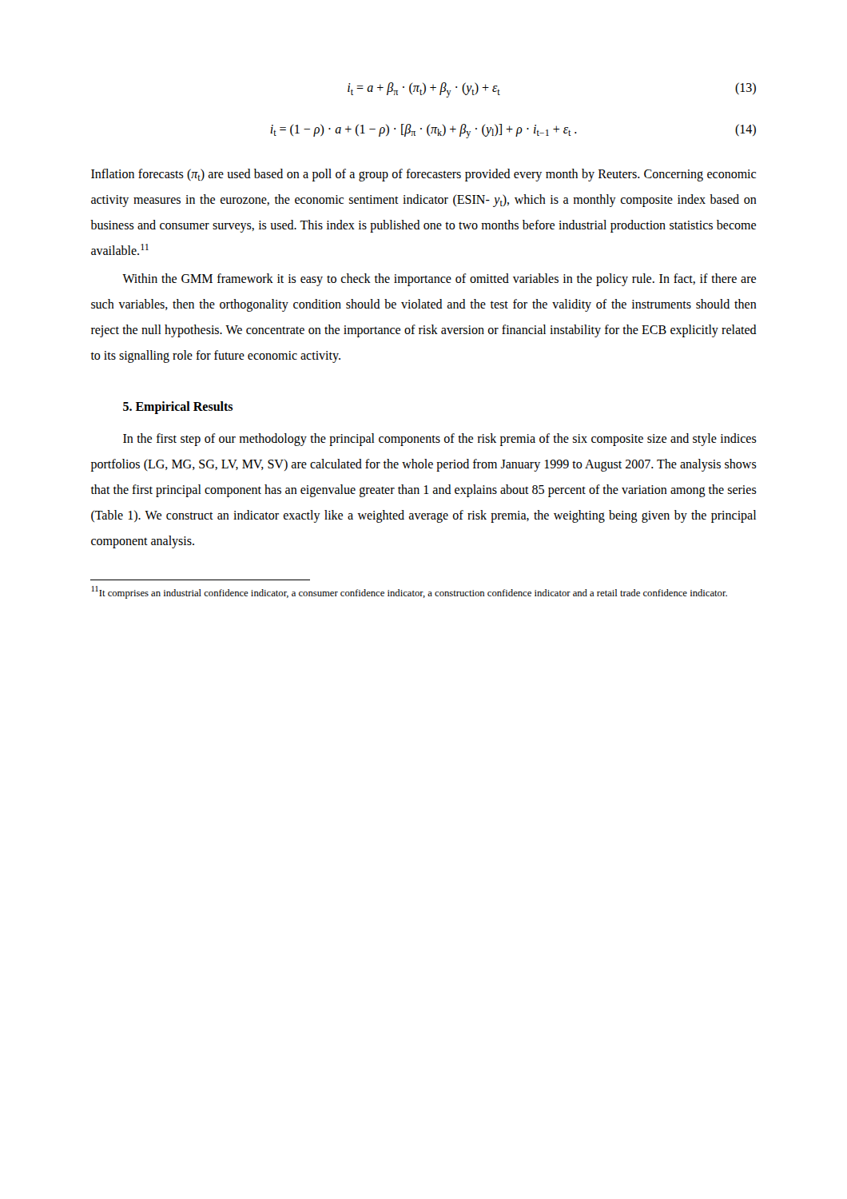it = a + βπ · (πt) + βy · (yt) + εt (13)
it = (1 − ρ) · a + (1 − ρ) · [βπ · (πk) + βy · (yl)] + ρ · it−1 + εt . (14)
Inflation forecasts (πt) are used based on a poll of a group of forecasters provided every month by Reuters. Concerning economic activity measures in the eurozone, the economic sentiment indicator (ESIN- yt), which is a monthly composite index based on business and consumer surveys, is used. This index is published one to two months before industrial production statistics become available.11
Within the GMM framework it is easy to check the importance of omitted variables in the policy rule. In fact, if there are such variables, then the orthogonality condition should be violated and the test for the validity of the instruments should then reject the null hypothesis. We concentrate on the importance of risk aversion or financial instability for the ECB explicitly related to its signalling role for future economic activity.
5. Empirical Results
In the first step of our methodology the principal components of the risk premia of the six composite size and style indices portfolios (LG, MG, SG, LV, MV, SV) are calculated for the whole period from January 1999 to August 2007. The analysis shows that the first principal component has an eigenvalue greater than 1 and explains about 85 percent of the variation among the series (Table 1). We construct an indicator exactly like a weighted average of risk premia, the weighting being given by the principal component analysis.
11It comprises an industrial confidence indicator, a consumer confidence indicator, a construction confidence indicator and a retail trade confidence indicator.